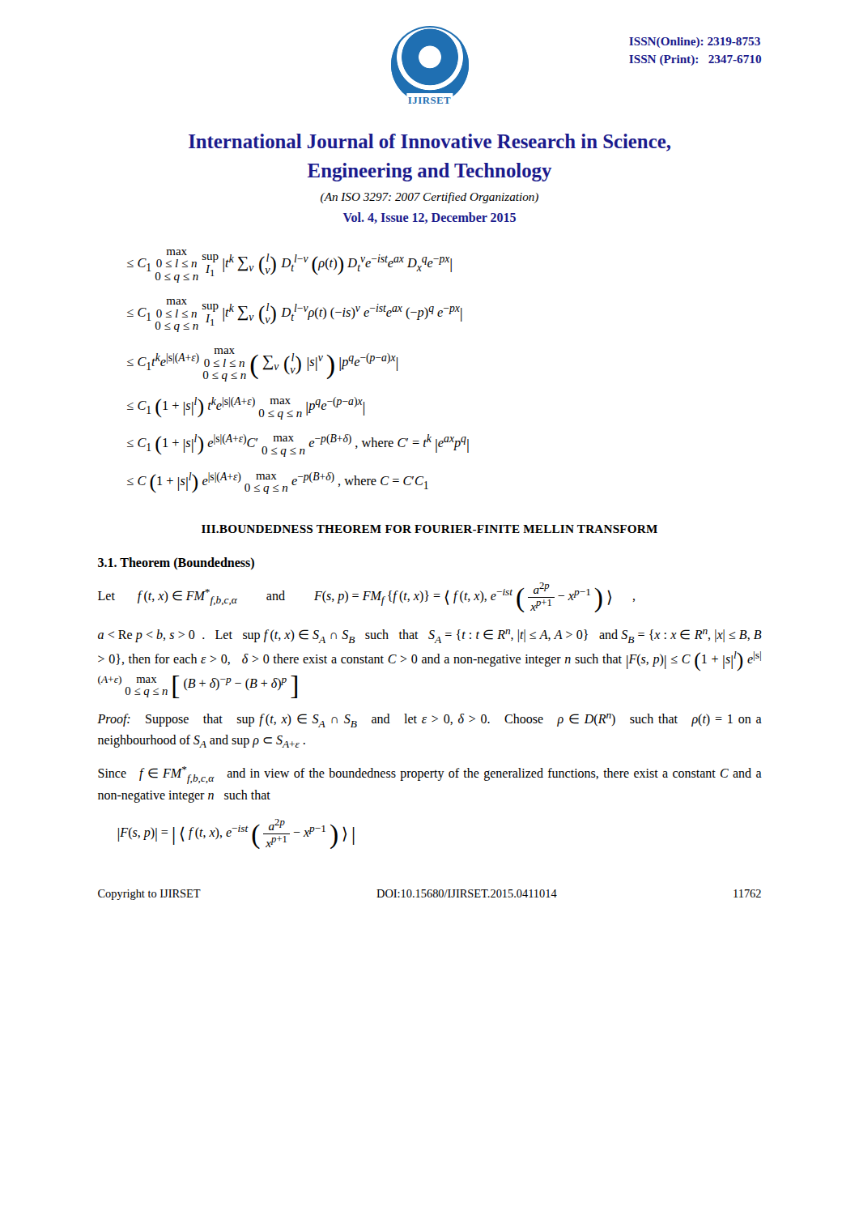ISSN(Online): 2319-8753
ISSN (Print): 2347-6710
International Journal of Innovative Research in Science,
Engineering and Technology
(An ISO 3297: 2007 Certified Organization)
Vol. 4, Issue 12, December 2015
≤ C1 max 0 ≤ l ≤ n 0 ≤ q ≤ n sup I1 |tk ∑v (lv) Dtl−v (ρ(t)) Dtve−isteax Dxqe−px|
≤ C1 max 0 ≤ l ≤ n 0 ≤ q ≤ n sup I1 |tk ∑v (lv) Dtl−vρ(t) (−is)v e−isteax (−p)q e−px|
≤ C1tke|s|(A+ε) max 0 ≤ l ≤ n 0 ≤ q ≤ n ( ∑v (lv) |s|v ) |pqe−(p−a)x|
≤ C1 (1 + |s|l) tke|s|(A+ε) max 0 ≤ q ≤ n |pqe−(p−a)x|
≤ C1 (1 + |s|l) e|s|(A+ε)C′ max 0 ≤ q ≤ n e−p(B+δ) , where C′ = tk |eaxpq|
≤ C (1 + |s|l) e|s|(A+ε) max 0 ≤ q ≤ n e−p(B+δ) , where C = C′C1
III.BOUNDEDNESS THEOREM FOR FOURIER-FINITE MELLIN TRANSFORM
3.1. Theorem (Boundedness)
Let f (t, x) ∈ FM*f,b,c,α and F(s, p) = FMf {f (t, x)} = ⟨ f (t, x), e−ist ( a2p xp+1 − xp−1 ) ⟩ ,
a < Re p < b, s > 0 . Let sup f (t, x) ∈ SA ∩ SB such that SA = {t : t ∈ Rn, |t| ≤ A, A > 0} and SB = {x : x ∈ Rn, |x| ≤ B, B > 0}, then for each ε > 0, δ > 0 there exist a constant C > 0 and a non-negative integer n such that |F(s, p)| ≤ C (1 + |s|l) e|s|(A+ε) max 0 ≤ q ≤ n [ (B + δ)−p − (B + δ)p ]
Proof: Suppose that sup f (t, x) ∈ SA ∩ SB and let ε > 0, δ > 0. Choose ρ ∈ D(Rn) such that ρ(t) = 1 on a neighbourhood of SA and sup ρ ⊂ SA+ε .
Since f ∈ FM*f,b,c,α and in view of the boundedness property of the generalized functions, there exist a constant C and a non-negative integer n such that
|F(s, p)| = | ⟨ f (t, x), e−ist ( a2p xp+1 − xp−1 ) ⟩ |
Copyright to IJIRSET
DOI:10.15680/IJIRSET.2015.0411014
11762